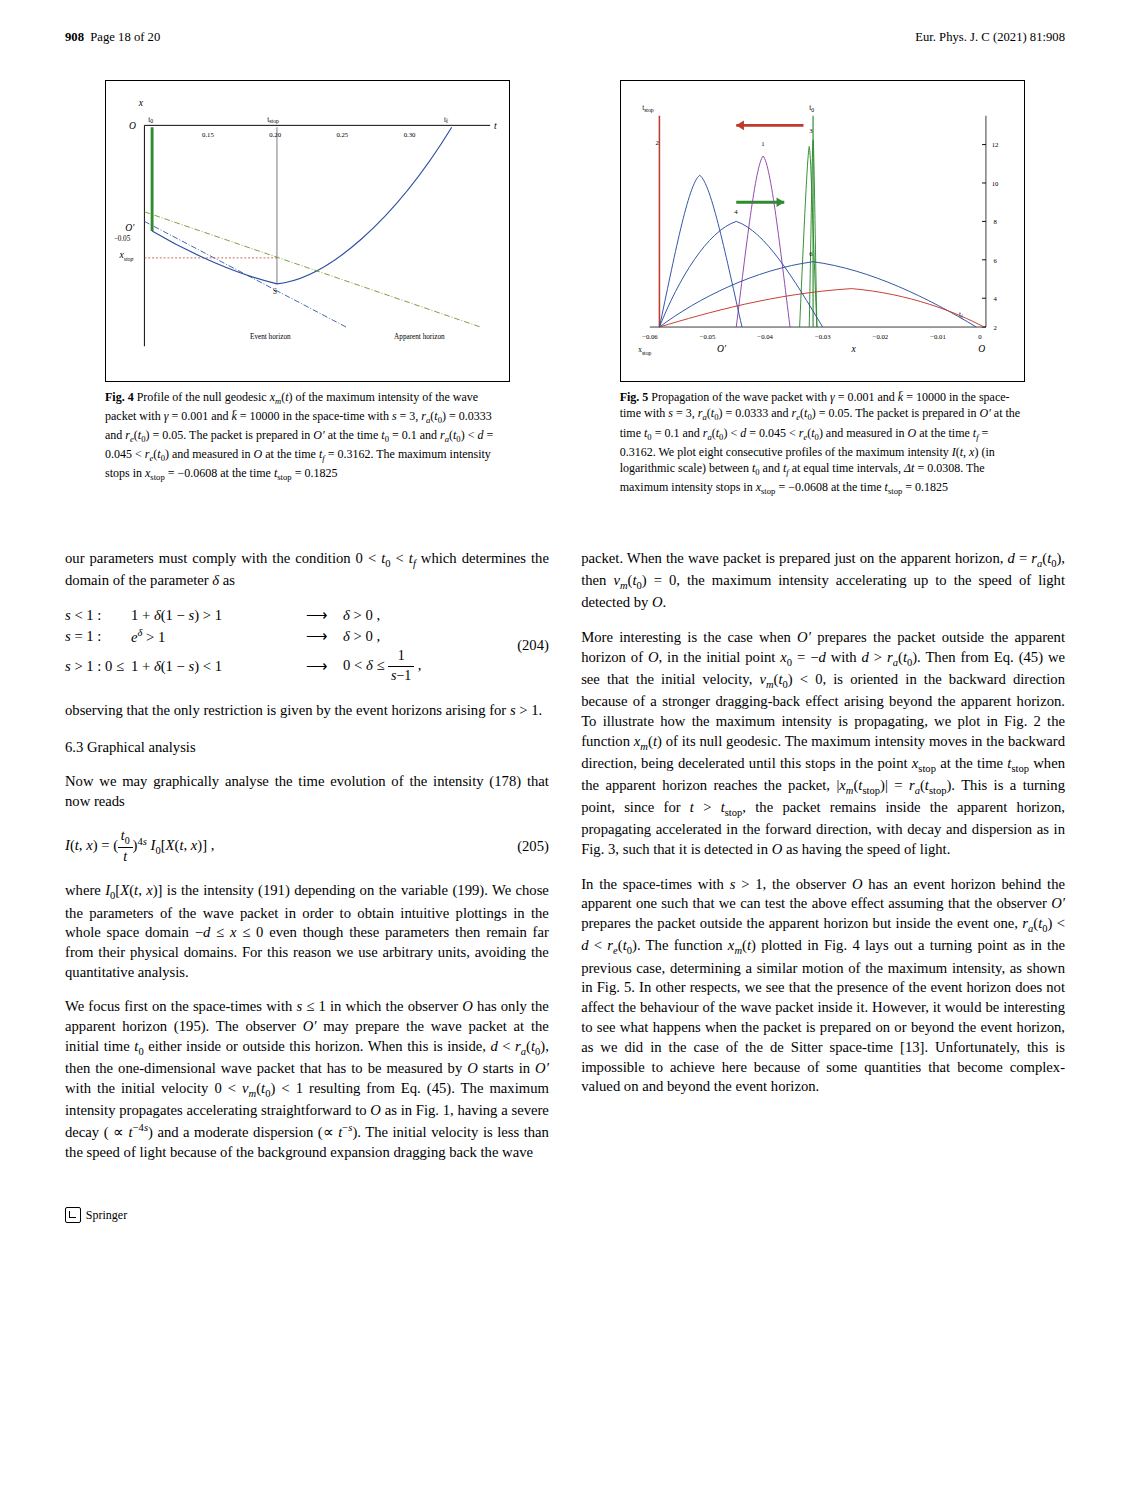908 Page 18 of 20
Eur. Phys. J. C (2021) 81:908
x t O O′ −0.05 xstop t0 tstop S tf 0.15 0.20 0.25 0.30 Event horizon Apparent horizon
Fig. 4 Profile of the null geodesic xm(t) of the maximum intensity of the wave packet with γ = 0.001 and k̄ = 10000 in the space-time with s = 3, ra(t0) = 0.0333 and re(t0) = 0.05. The packet is prepared in O′ at the time t0 = 0.1 and ra(t0) < d = 0.045 < re(t0) and measured in O at the time tf = 0.3162. The maximum intensity stops in xstop = −0.0608 at the time tstop = 0.1825
12 10 8 6 4 2 −0.06 −0.05 −0.04 −0.03 −0.02 −0.01 0 x O′ O xstop tstop t0 tf 2 1 3 4 6
Fig. 5 Propagation of the wave packet with γ = 0.001 and k̄ = 10000 in the space-time with s = 3, ra(t0) = 0.0333 and re(t0) = 0.05. The packet is prepared in O′ at the time t0 = 0.1 and ra(t0) < d = 0.045 < re(t0) and measured in O at the time tf = 0.3162. We plot eight consecutive profiles of the maximum intensity I(t, x) (in logarithmic scale) between t0 and tf at equal time intervals, Δt = 0.0308. The maximum intensity stops in xstop = −0.0608 at the time tstop = 0.1825
our parameters must comply with the condition 0 < t0 < tf which determines the domain of the parameter δ as
s < 1 : 1 + δ(1 − s) > 1 ⟶ δ > 0 ,
s = 1 : eδ > 1 ⟶ δ > 0 ,
s > 1 : 0 ≤ 1 + δ(1 − s) < 1 ⟶ 0 < δ ≤ 1 s−1 ,
(204)
observing that the only restriction is given by the event horizons arising for s > 1.
6.3 Graphical analysis
Now we may graphically analyse the time evolution of the intensity (178) that now reads
I(t, x) = (t0 t)4s I0[X(t, x)] ,
(205)
where I0[X(t, x)] is the intensity (191) depending on the variable (199). We chose the parameters of the wave packet in order to obtain intuitive plottings in the whole space domain −d ≤ x ≤ 0 even though these parameters then remain far from their physical domains. For this reason we use arbitrary units, avoiding the quantitative analysis.
We focus first on the space-times with s ≤ 1 in which the observer O has only the apparent horizon (195). The observer O′ may prepare the wave packet at the initial time t0 either inside or outside this horizon. When this is inside, d < ra(t0), then the one-dimensional wave packet that has to be measured by O starts in O′ with the initial velocity 0 < vm(t0) < 1 resulting from Eq. (45). The maximum intensity propagates accelerating straightforward to O as in Fig. 1, having a severe decay ( ∝ t−4s) and a moderate dispersion (∝ t−s). The initial velocity is less than the speed of light because of the background expansion dragging back the wave
packet. When the wave packet is prepared just on the apparent horizon, d = ra(t0), then vm(t0) = 0, the maximum intensity accelerating up to the speed of light detected by O.
More interesting is the case when O′ prepares the packet outside the apparent horizon of O, in the initial point x0 = −d with d > ra(t0). Then from Eq. (45) we see that the initial velocity, vm(t0) < 0, is oriented in the backward direction because of a stronger dragging-back effect arising beyond the apparent horizon. To illustrate how the maximum intensity is propagating, we plot in Fig. 2 the function xm(t) of its null geodesic. The maximum intensity moves in the backward direction, being decelerated until this stops in the point xstop at the time tstop when the apparent horizon reaches the packet, |xm(tstop)| = ra(tstop). This is a turning point, since for t > tstop, the packet remains inside the apparent horizon, propagating accelerated in the forward direction, with decay and dispersion as in Fig. 3, such that it is detected in O as having the speed of light.
In the space-times with s > 1, the observer O has an event horizon behind the apparent one such that we can test the above effect assuming that the observer O′ prepares the packet outside the apparent horizon but inside the event one, ra(t0) < d < re(t0). The function xm(t) plotted in Fig. 4 lays out a turning point as in the previous case, determining a similar motion of the maximum intensity, as shown in Fig. 5. In other respects, we see that the presence of the event horizon does not affect the behaviour of the wave packet inside it. However, it would be interesting to see what happens when the packet is prepared on or beyond the event horizon, as we did in the case of the de Sitter space-time [13]. Unfortunately, this is impossible to achieve here because of some quantities that become complex-valued on and beyond the event horizon.
Springer